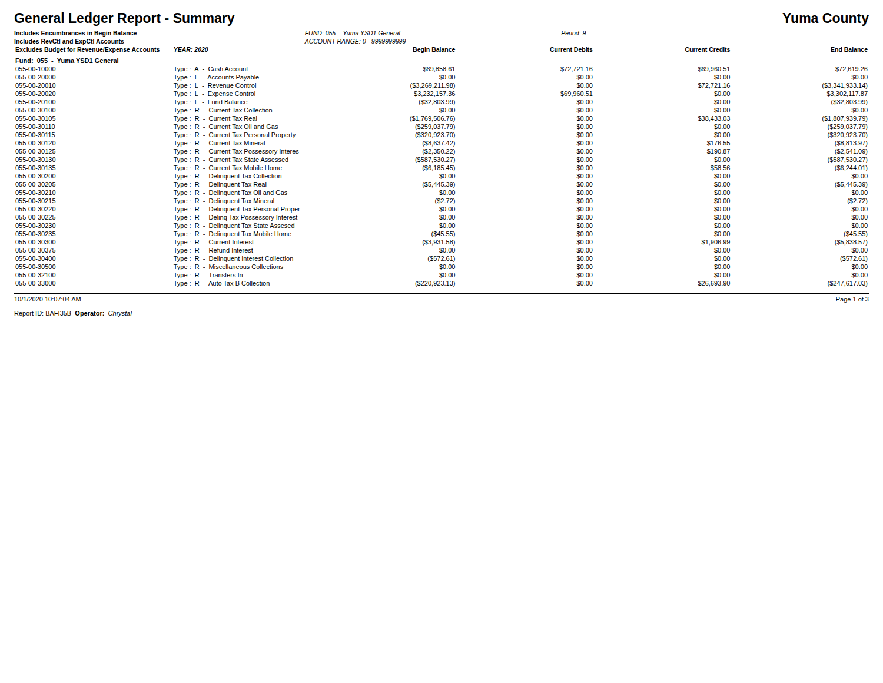General Ledger Report - Summary
Yuma County
| Includes Encumbrances in Begin Balance | FUND: 055 - Yuma YSD1 General | Period: 9 |
| Includes RevCtl and ExpCtl Accounts | ACCOUNT RANGE: 0 - 9999999999 | |
| Excludes Budget for Revenue/Expense Accounts | YEAR: 2020 | Begin Balance | Current Debits | Current Credits | End Balance |
| --- | --- | --- | --- | --- | --- |
| Fund: 055 - Yuma YSD1 General |
| 055-00-10000 | Type : A - Cash Account | $69,858.61 | $72,721.16 | $69,960.51 | $72,619.26 |
| 055-00-20000 | Type : L - Accounts Payable | $0.00 | $0.00 | $0.00 | $0.00 |
| 055-00-20010 | Type : L - Revenue Control | ($3,269,211.98) | $0.00 | $72,721.16 | ($3,341,933.14) |
| 055-00-20020 | Type : L - Expense Control | $3,232,157.36 | $69,960.51 | $0.00 | $3,302,117.87 |
| 055-00-20100 | Type : L - Fund Balance | ($32,803.99) | $0.00 | $0.00 | ($32,803.99) |
| 055-00-30100 | Type : R - Current Tax Collection | $0.00 | $0.00 | $0.00 | $0.00 |
| 055-00-30105 | Type : R - Current Tax Real | ($1,769,506.76) | $0.00 | $38,433.03 | ($1,807,939.79) |
| 055-00-30110 | Type : R - Current Tax Oil and Gas | ($259,037.79) | $0.00 | $0.00 | ($259,037.79) |
| 055-00-30115 | Type : R - Current Tax Personal Property | ($320,923.70) | $0.00 | $0.00 | ($320,923.70) |
| 055-00-30120 | Type : R - Current Tax Mineral | ($8,637.42) | $0.00 | $176.55 | ($8,813.97) |
| 055-00-30125 | Type : R - Current Tax Possessory Interes | ($2,350.22) | $0.00 | $190.87 | ($2,541.09) |
| 055-00-30130 | Type : R - Current Tax State Assessed | ($587,530.27) | $0.00 | $0.00 | ($587,530.27) |
| 055-00-30135 | Type : R - Current Tax Mobile Home | ($6,185.45) | $0.00 | $58.56 | ($6,244.01) |
| 055-00-30200 | Type : R - Delinquent Tax Collection | $0.00 | $0.00 | $0.00 | $0.00 |
| 055-00-30205 | Type : R - Delinquent Tax Real | ($5,445.39) | $0.00 | $0.00 | ($5,445.39) |
| 055-00-30210 | Type : R - Delinquent Tax Oil and Gas | $0.00 | $0.00 | $0.00 | $0.00 |
| 055-00-30215 | Type : R - Delinquent Tax Mineral | ($2.72) | $0.00 | $0.00 | ($2.72) |
| 055-00-30220 | Type : R - Delinquent Tax Personal Proper | $0.00 | $0.00 | $0.00 | $0.00 |
| 055-00-30225 | Type : R - Delinq Tax Possessory Interest | $0.00 | $0.00 | $0.00 | $0.00 |
| 055-00-30230 | Type : R - Delinquent Tax State Assesed | $0.00 | $0.00 | $0.00 | $0.00 |
| 055-00-30235 | Type : R - Delinquent Tax Mobile Home | ($45.55) | $0.00 | $0.00 | ($45.55) |
| 055-00-30300 | Type : R - Current Interest | ($3,931.58) | $0.00 | $1,906.99 | ($5,838.57) |
| 055-00-30375 | Type : R - Refund Interest | $0.00 | $0.00 | $0.00 | $0.00 |
| 055-00-30400 | Type : R - Delinquent Interest Collection | ($572.61) | $0.00 | $0.00 | ($572.61) |
| 055-00-30500 | Type : R - Miscellaneous Collections | $0.00 | $0.00 | $0.00 | $0.00 |
| 055-00-32100 | Type : R - Transfers In | $0.00 | $0.00 | $0.00 | $0.00 |
| 055-00-33000 | Type : R - Auto Tax B Collection | ($220,923.13) | $0.00 | $26,693.90 | ($247,617.03) |
10/1/2020 10:07:04 AM Page 1 of 3
Report ID: BAFI35B Operator: Chrystal